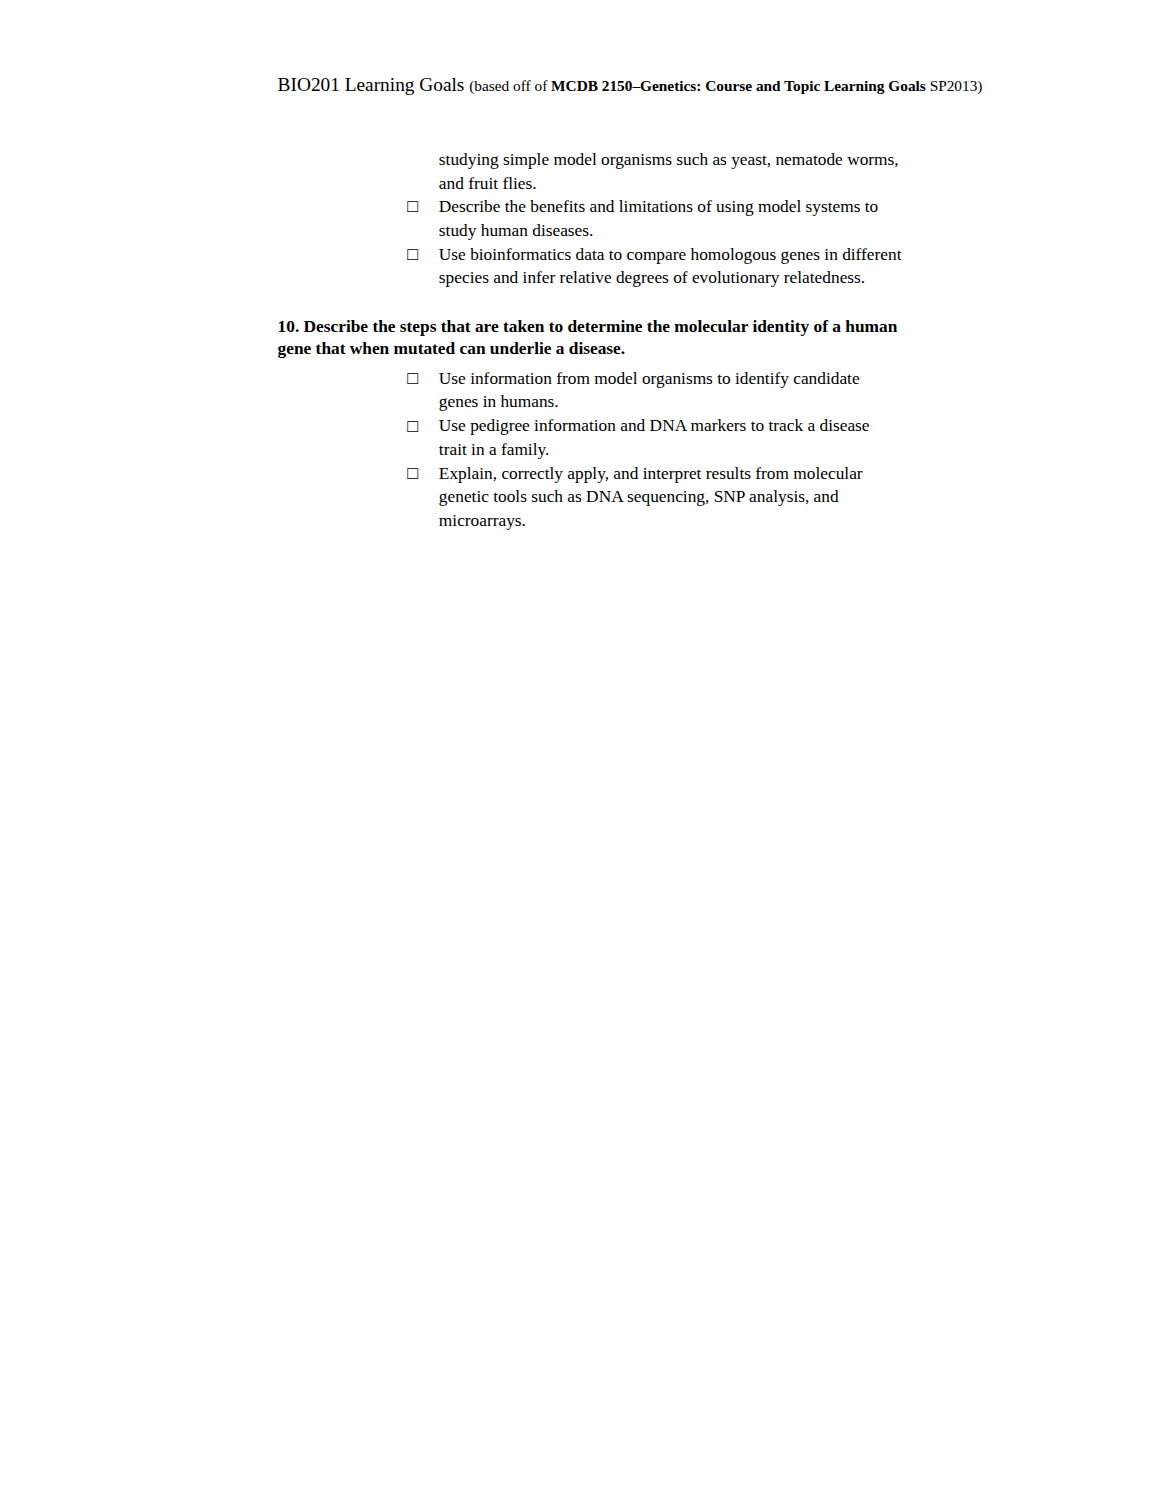BIO201 Learning Goals (based off of MCDB 2150–Genetics: Course and Topic Learning Goals SP2013)
studying simple model organisms such as yeast, nematode worms, and fruit flies.
Describe the benefits and limitations of using model systems to study human diseases.
Use bioinformatics data to compare homologous genes in different species and infer relative degrees of evolutionary relatedness.
10. Describe the steps that are taken to determine the molecular identity of a human gene that when mutated can underlie a disease.
Use information from model organisms to identify candidate genes in humans.
Use pedigree information and DNA markers to track a disease trait in a family.
Explain, correctly apply, and interpret results from molecular genetic tools such as DNA sequencing, SNP analysis, and microarrays.